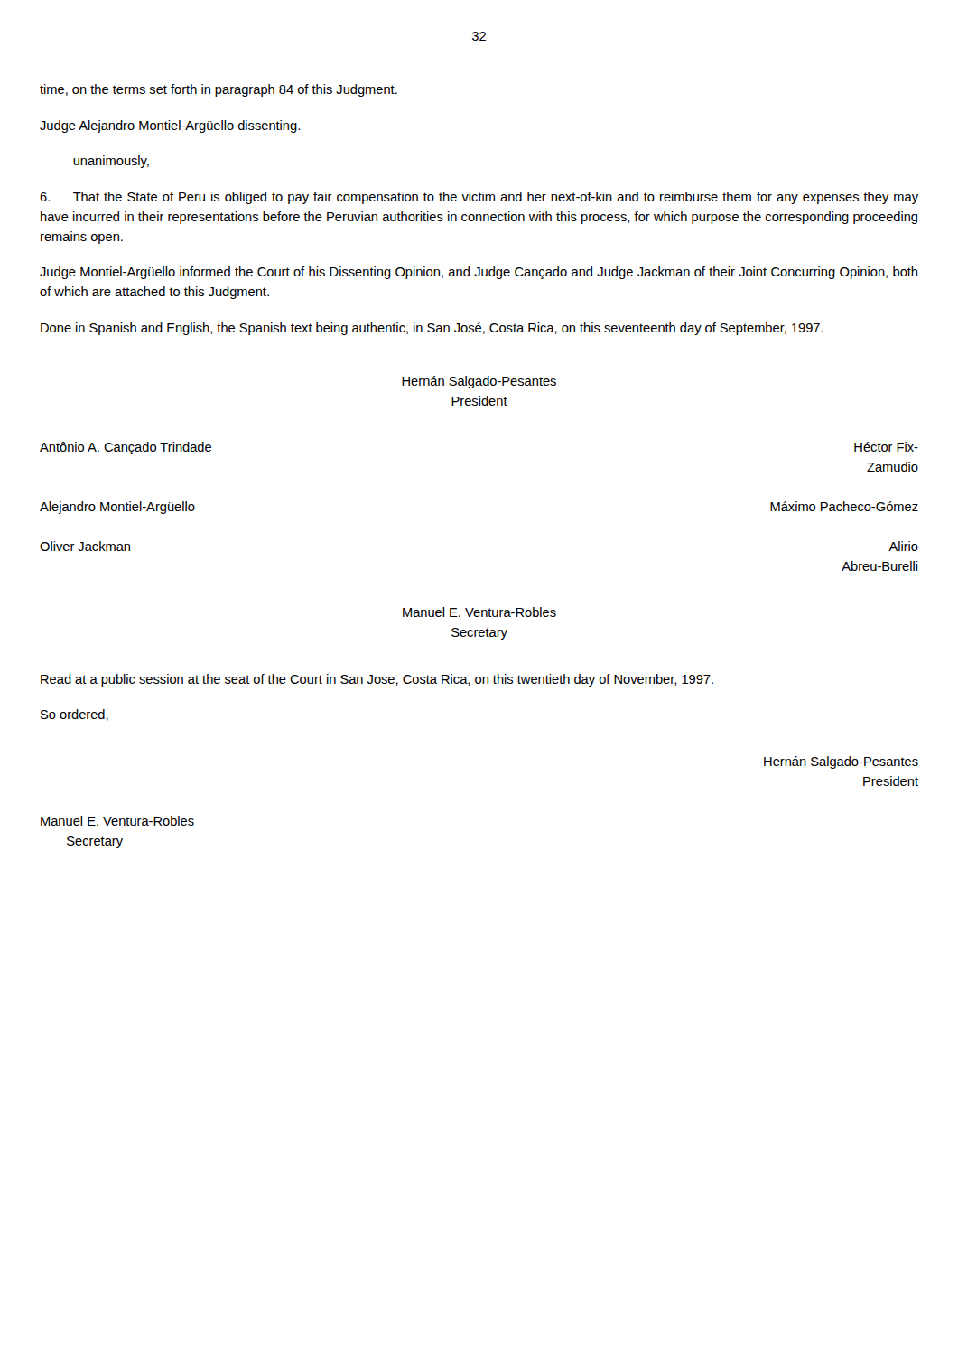32
time, on the terms set forth in paragraph 84 of this Judgment.
Judge Alejandro Montiel-Argüello dissenting.
unanimously,
6. That the State of Peru is obliged to pay fair compensation to the victim and her next-of-kin and to reimburse them for any expenses they may have incurred in their representations before the Peruvian authorities in connection with this process, for which purpose the corresponding proceeding remains open.
Judge Montiel-Argüello informed the Court of his Dissenting Opinion, and Judge Cançado and Judge Jackman of their Joint Concurring Opinion, both of which are attached to this Judgment.
Done in Spanish and English, the Spanish text being authentic, in San José, Costa Rica, on this seventeenth day of September, 1997.
Hernán Salgado-Pesantes
President
Antônio A. Cançado Trindade Héctor Fix-
Zamudio
Alejandro Montiel-Argüello Máximo Pacheco-Gómez
Oliver Jackman Alirio
Abreu-Burelli
Manuel E. Ventura-Robles
Secretary
Read at a public session at the seat of the Court in San Jose, Costa Rica, on this twentieth day of November, 1997.
So ordered,
Hernán Salgado-Pesantes
President
Manuel E. Ventura-Robles
Secretary